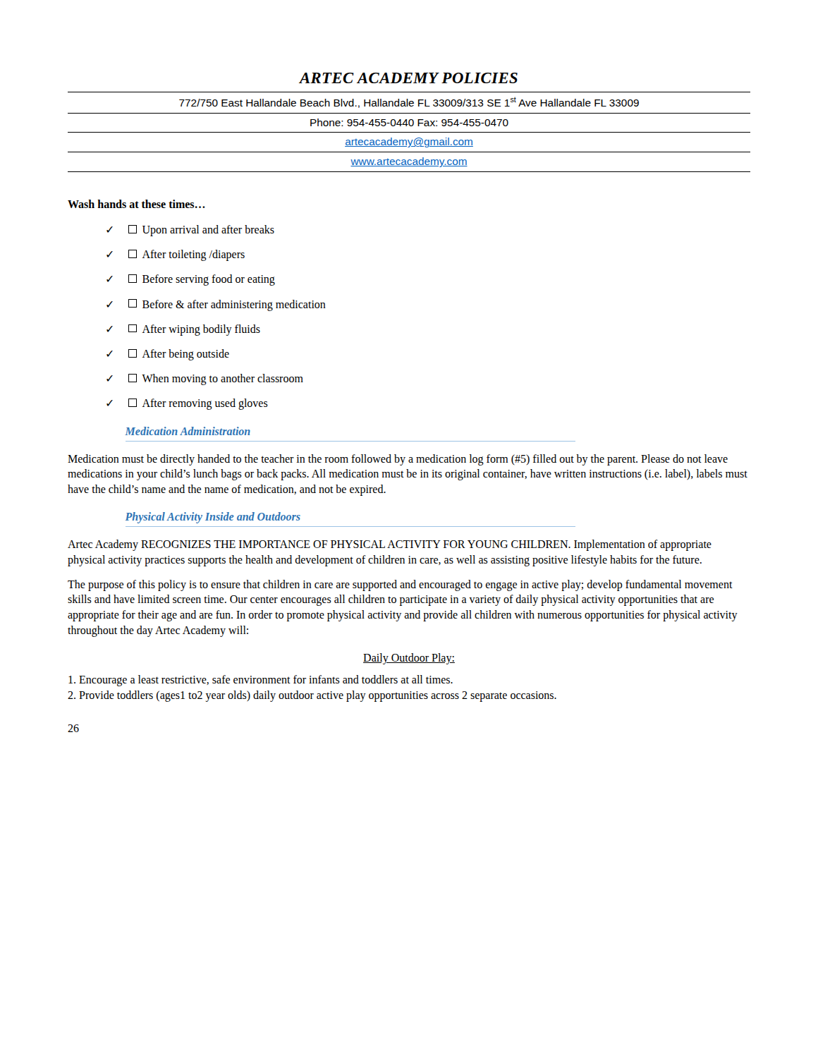ARTEC ACADEMY POLICIES
772/750 East Hallandale Beach Blvd., Hallandale FL 33009/313 SE 1st Ave Hallandale FL 33009
Phone: 954-455-0440 Fax: 954-455-0470
artecacademy@gmail.com
www.artecacademy.com
Wash hands at these times…
Upon arrival and after breaks
After toileting /diapers
Before serving food or eating
Before & after administering medication
After wiping bodily fluids
After being outside
When moving to another classroom
After removing used gloves
Medication Administration
Medication must be directly handed to the teacher in the room followed by a medication log form (#5) filled out by the parent. Please do not leave medications in your child’s lunch bags or back packs. All medication must be in its original container, have written instructions (i.e. label), labels must have the child’s name and the name of medication, and not be expired.
Physical Activity Inside and Outdoors
Artec Academy recognizes the importance of physical activity for young children. Implementation of appropriate physical activity practices supports the health and development of children in care, as well as assisting positive lifestyle habits for the future.
The purpose of this policy is to ensure that children in care are supported and encouraged to engage in active play; develop fundamental movement skills and have limited screen time. Our center encourages all children to participate in a variety of daily physical activity opportunities that are appropriate for their age and are fun. In order to promote physical activity and provide all children with numerous opportunities for physical activity throughout the day Artec Academy will:
Daily Outdoor Play:
1. Encourage a least restrictive, safe environment for infants and toddlers at all times.
2. Provide toddlers (ages1 to2 year olds) daily outdoor active play opportunities across 2 separate occasions.
26